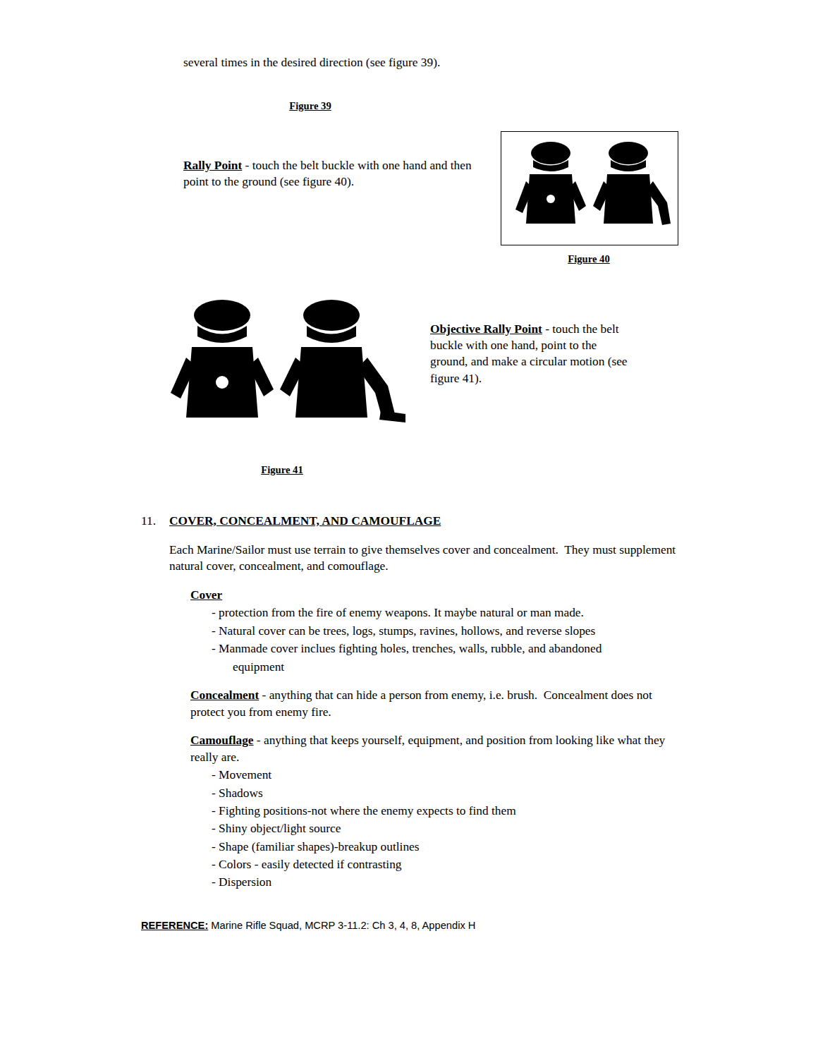several times in the desired direction (see figure 39).
Figure 39
Rally Point - touch the belt buckle with one hand and then point to the ground (see figure 40).
Figure 40
Objective Rally Point - touch the belt buckle with one hand, point to the ground, and make a circular motion (see figure 41).
Figure 41
11. COVER, CONCEALMENT, AND CAMOUFLAGE
Each Marine/Sailor must use terrain to give themselves cover and concealment. They must supplement natural cover, concealment, and comouflage.
Cover
- protection from the fire of enemy weapons. It maybe natural or man made.
- Natural cover can be trees, logs, stumps, ravines, hollows, and reverse slopes
- Manmade cover inclues fighting holes, trenches, walls, rubble, and abandoned
equipment
Concealment - anything that can hide a person from enemy, i.e. brush. Concealment does not protect you from enemy fire.
Camouflage - anything that keeps yourself, equipment, and position from looking like what they really are.
- Movement
- Shadows
- Fighting positions-not where the enemy expects to find them
- Shiny object/light source
- Shape (familiar shapes)-breakup outlines
- Colors - easily detected if contrasting
- Dispersion
REFERENCE: Marine Rifle Squad, MCRP 3-11.2: Ch 3, 4, 8, Appendix H